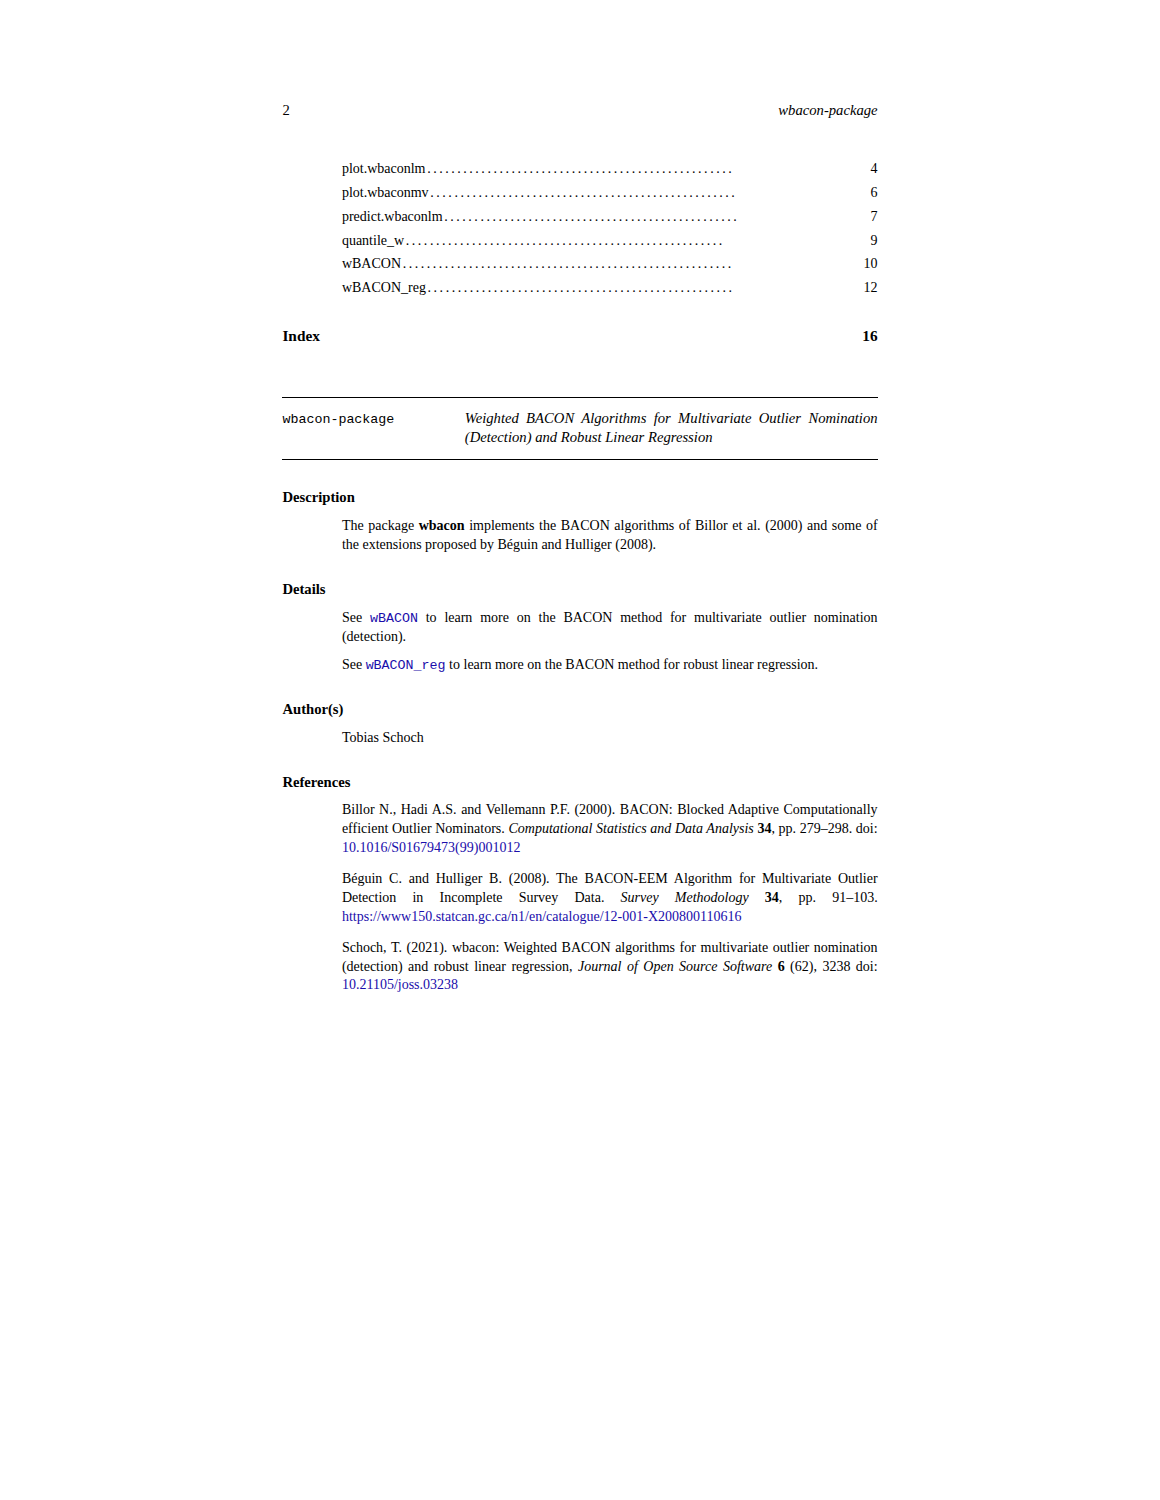2
wbacon-package
plot.wbaconlm................................................... 4
plot.wbaconmv................................................... 6
predict.wbaconlm................................................. 7
quantile_w..................................................... 9
wBACON....................................................... 10
wBACON_reg................................................... 12
Index 16
wbacon-package
Weighted BACON Algorithms for Multivariate Outlier Nomination (Detection) and Robust Linear Regression
Description
The package wbacon implements the BACON algorithms of Billor et al. (2000) and some of the extensions proposed by Béguin and Hulliger (2008).
Details
See wBACON to learn more on the BACON method for multivariate outlier nomination (detection).
See wBACON_reg to learn more on the BACON method for robust linear regression.
Author(s)
Tobias Schoch
References
Billor N., Hadi A.S. and Vellemann P.F. (2000). BACON: Blocked Adaptive Computationally efficient Outlier Nominators. Computational Statistics and Data Analysis 34, pp. 279–298. doi: 10.1016/S01679473(99)001012
Béguin C. and Hulliger B. (2008). The BACON-EEM Algorithm for Multivariate Outlier Detection in Incomplete Survey Data. Survey Methodology 34, pp. 91–103. https://www150.statcan.gc.ca/n1/en/catalogue/12-001-X200800110616
Schoch, T. (2021). wbacon: Weighted BACON algorithms for multivariate outlier nomination (detection) and robust linear regression, Journal of Open Source Software 6 (62), 3238 doi: 10.21105/joss.03238